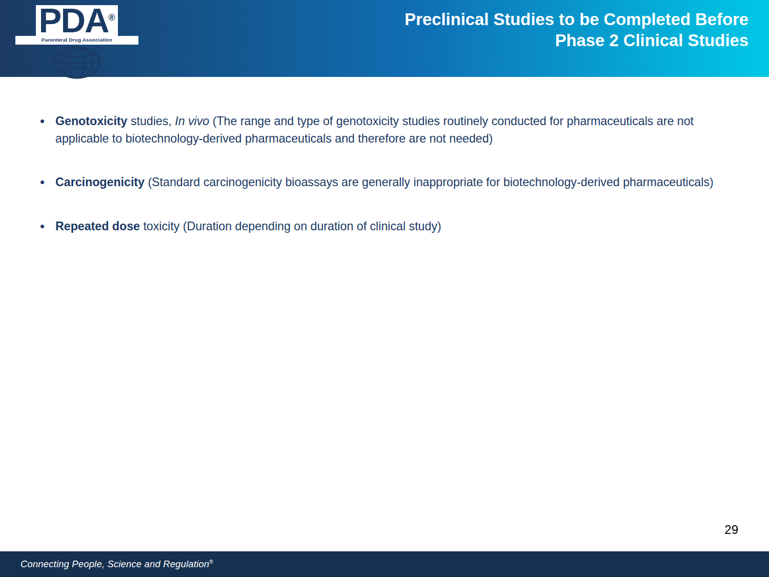PDA® Parenteral Drug Association
Preclinical Studies to be Completed Before
Phase 2 Clinical Studies
Genotoxicity studies, In vivo (The range and type of genotoxicity studies routinely conducted for pharmaceuticals are not applicable to biotechnology-derived pharmaceuticals and therefore are not needed)
Carcinogenicity (Standard carcinogenicity bioassays are generally inappropriate for biotechnology-derived pharmaceuticals)
Repeated dose toxicity (Duration depending on duration of clinical study)
29
Connecting People, Science and Regulation®